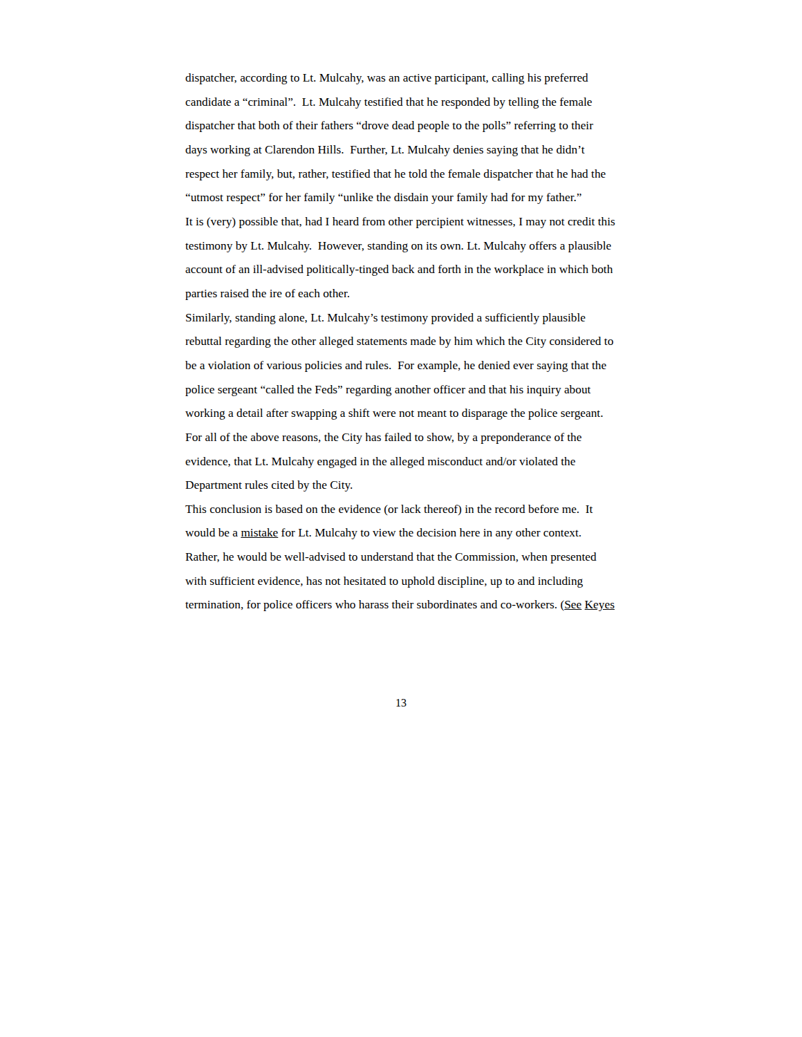dispatcher, according to Lt. Mulcahy, was an active participant, calling his preferred candidate a “criminal”. Lt. Mulcahy testified that he responded by telling the female dispatcher that both of their fathers “drove dead people to the polls” referring to their days working at Clarendon Hills. Further, Lt. Mulcahy denies saying that he didn’t respect her family, but, rather, testified that he told the female dispatcher that he had the “utmost respect” for her family “unlike the disdain your family had for my father.”
It is (very) possible that, had I heard from other percipient witnesses, I may not credit this testimony by Lt. Mulcahy. However, standing on its own. Lt. Mulcahy offers a plausible account of an ill-advised politically-tinged back and forth in the workplace in which both parties raised the ire of each other.
Similarly, standing alone, Lt. Mulcahy’s testimony provided a sufficiently plausible rebuttal regarding the other alleged statements made by him which the City considered to be a violation of various policies and rules. For example, he denied ever saying that the police sergeant “called the Feds” regarding another officer and that his inquiry about working a detail after swapping a shift were not meant to disparage the police sergeant.
For all of the above reasons, the City has failed to show, by a preponderance of the evidence, that Lt. Mulcahy engaged in the alleged misconduct and/or violated the Department rules cited by the City.
This conclusion is based on the evidence (or lack thereof) in the record before me. It would be a mistake for Lt. Mulcahy to view the decision here in any other context. Rather, he would be well-advised to understand that the Commission, when presented with sufficient evidence, has not hesitated to uphold discipline, up to and including termination, for police officers who harass their subordinates and co-workers. (See Keyes
13